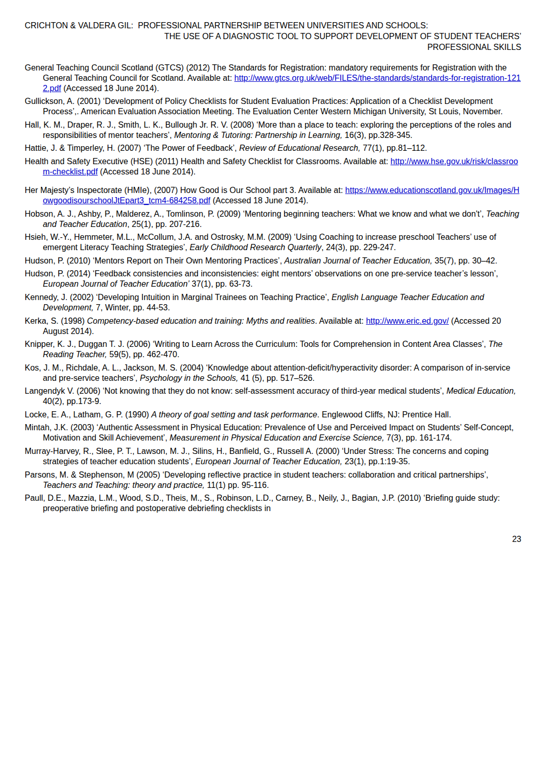CRICHTON & VALDERA GIL: PROFESSIONAL PARTNERSHIP BETWEEN UNIVERSITIES AND SCHOOLS:
THE USE OF A DIAGNOSTIC TOOL TO SUPPORT DEVELOPMENT OF STUDENT TEACHERS’
PROFESSIONAL SKILLS
General Teaching Council Scotland (GTCS) (2012) The Standards for Registration: mandatory requirements for Registration with the General Teaching Council for Scotland. Available at: http://www.gtcs.org.uk/web/FILES/the-standards/standards-for-registration-1212.pdf (Accessed 18 June 2014).
Gullickson, A. (2001) ‘Development of Policy Checklists for Student Evaluation Practices: Application of a Checklist Development Process’,. American Evaluation Association Meeting. The Evaluation Center Western Michigan University, St Louis, November.
Hall, K. M., Draper, R. J., Smith, L. K., Bullough Jr. R. V. (2008) ‘More than a place to teach: exploring the perceptions of the roles and responsibilities of mentor teachers’, Mentoring & Tutoring: Partnership in Learning, 16(3), pp.328-345.
Hattie, J. & Timperley, H. (2007) ‘The Power of Feedback’, Review of Educational Research, 77(1), pp.81–112.
Health and Safety Executive (HSE) (2011) Health and Safety Checklist for Classrooms. Available at: http://www.hse.gov.uk/risk/classroom-checklist.pdf (Accessed 18 June 2014).
Her Majesty’s Inspectorate (HMIe), (2007) How Good is Our School part 3. Available at: https://www.educationscotland.gov.uk/Images/HowgoodisourschoolJtEpart3_tcm4-684258.pdf (Accessed 18 June 2014).
Hobson, A. J., Ashby, P., Malderez, A., Tomlinson, P. (2009) ‘Mentoring beginning teachers: What we know and what we don't’, Teaching and Teacher Education, 25(1), pp. 207-216.
Hsieh, W.-Y., Hemmeter, M.L., McCollum, J.A. and Ostrosky, M.M. (2009) ‘Using Coaching to increase preschool Teachers’ use of emergent Literacy Teaching Strategies’, Early Childhood Research Quarterly, 24(3), pp. 229-247.
Hudson, P. (2010) ‘Mentors Report on Their Own Mentoring Practices’, Australian Journal of Teacher Education, 35(7), pp. 30–42.
Hudson, P. (2014) ‘Feedback consistencies and inconsistencies: eight mentors’ observations on one pre-service teacher’s lesson’, European Journal of Teacher Education’ 37(1), pp. 63-73.
Kennedy, J. (2002) ‘Developing Intuition in Marginal Trainees on Teaching Practice’, English Language Teacher Education and Development, 7, Winter, pp. 44-53.
Kerka, S. (1998) Competency-based education and training: Myths and realities. Available at: http://www.eric.ed.gov/ (Accessed 20 August 2014).
Knipper, K. J., Duggan T. J. (2006) ‘Writing to Learn Across the Curriculum: Tools for Comprehension in Content Area Classes’, The Reading Teacher, 59(5), pp. 462-470.
Kos, J. M., Richdale, A. L., Jackson, M. S. (2004) ‘Knowledge about attention-deficit/hyperactivity disorder: A comparison of in-service and pre-service teachers’, Psychology in the Schools, 41 (5), pp. 517–526.
Langendyk V. (2006) ‘Not knowing that they do not know: self-assessment accuracy of third-year medical students’, Medical Education, 40(2), pp.173-9.
Locke, E. A., Latham, G. P. (1990) A theory of goal setting and task performance. Englewood Cliffs, NJ: Prentice Hall.
Mintah, J.K. (2003) ‘Authentic Assessment in Physical Education: Prevalence of Use and Perceived Impact on Students’ Self-Concept, Motivation and Skill Achievement’, Measurement in Physical Education and Exercise Science, 7(3), pp. 161-174.
Murray-Harvey, R., Slee, P. T., Lawson, M. J., Silins, H., Banfield, G., Russell A. (2000) ‘Under Stress: The concerns and coping strategies of teacher education students’, European Journal of Teacher Education, 23(1), pp.1:19-35.
Parsons, M. & Stephenson, M (2005) ‘Developing reflective practice in student teachers: collaboration and critical partnerships’, Teachers and Teaching: theory and practice, 11(1) pp. 95-116.
Paull, D.E., Mazzia, L.M., Wood, S.D., Theis, M., S., Robinson, L.D., Carney, B., Neily, J., Bagian, J.P. (2010) ‘Briefing guide study: preoperative briefing and postoperative debriefing checklists in
23